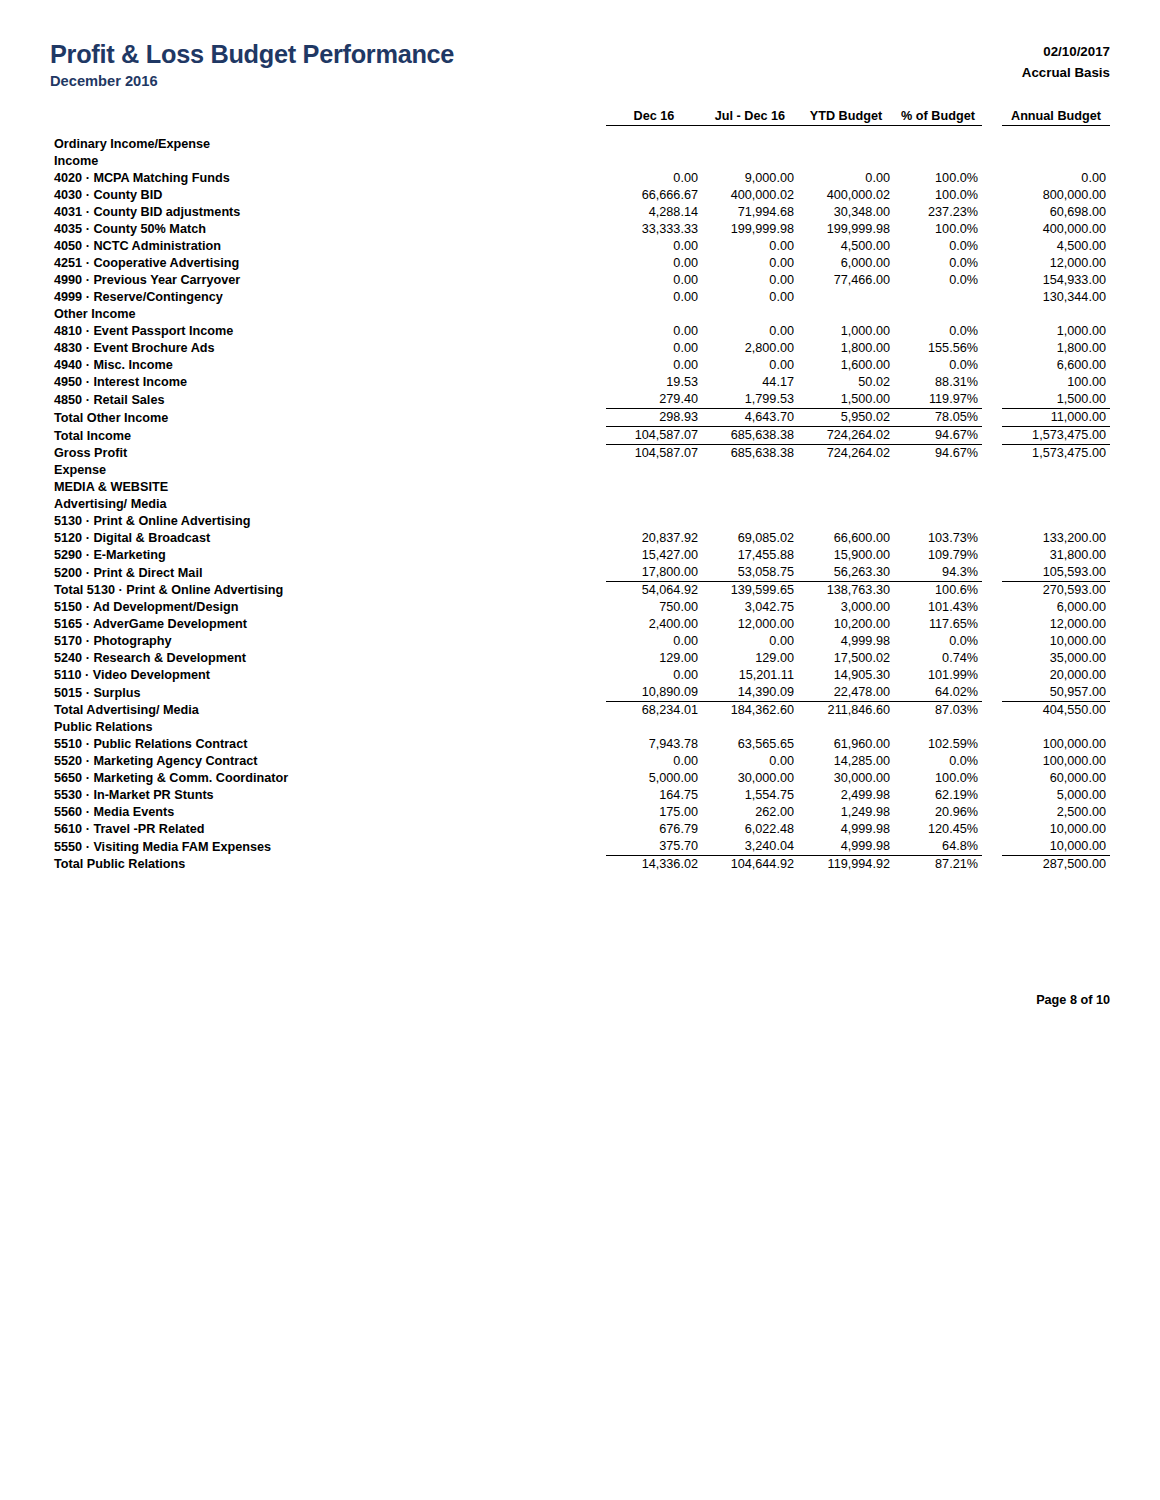02/10/2017
Accrual Basis
Profit & Loss Budget Performance
December 2016
| | Dec 16 | Jul - Dec 16 | YTD Budget | % of Budget | | Annual Budget |
| Ordinary Income/Expense | | | | | | |
| Income | | | | | | |
| 4020 · MCPA Matching Funds | 0.00 | 9,000.00 | 0.00 | 100.0% | | 0.00 |
| 4030 · County BID | 66,666.67 | 400,000.02 | 400,000.02 | 100.0% | | 800,000.00 |
| 4031 · County BID adjustments | 4,288.14 | 71,994.68 | 30,348.00 | 237.23% | | 60,698.00 |
| 4035 · County 50% Match | 33,333.33 | 199,999.98 | 199,999.98 | 100.0% | | 400,000.00 |
| 4050 · NCTC Administration | 0.00 | 0.00 | 4,500.00 | 0.0% | | 4,500.00 |
| 4251 · Cooperative Advertising | 0.00 | 0.00 | 6,000.00 | 0.0% | | 12,000.00 |
| 4990 · Previous Year Carryover | 0.00 | 0.00 | 77,466.00 | 0.0% | | 154,933.00 |
| 4999 · Reserve/Contingency | 0.00 | 0.00 | | | | 130,344.00 |
| Other Income | | | | | | |
| 4810 · Event Passport Income | 0.00 | 0.00 | 1,000.00 | 0.0% | | 1,000.00 |
| 4830 · Event Brochure Ads | 0.00 | 2,800.00 | 1,800.00 | 155.56% | | 1,800.00 |
| 4940 · Misc. Income | 0.00 | 0.00 | 1,600.00 | 0.0% | | 6,600.00 |
| 4950 · Interest Income | 19.53 | 44.17 | 50.02 | 88.31% | | 100.00 |
| 4850 · Retail Sales | 279.40 | 1,799.53 | 1,500.00 | 119.97% | | 1,500.00 |
| Total Other Income | 298.93 | 4,643.70 | 5,950.02 | 78.05% | | 11,000.00 |
| Total Income | 104,587.07 | 685,638.38 | 724,264.02 | 94.67% | | 1,573,475.00 |
| Gross Profit | 104,587.07 | 685,638.38 | 724,264.02 | 94.67% | | 1,573,475.00 |
| Expense | | | | | | |
| MEDIA & WEBSITE | | | | | | |
| Advertising/ Media | | | | | | |
| 5130 · Print & Online Advertising | | | | | | |
| 5120 · Digital & Broadcast | 20,837.92 | 69,085.02 | 66,600.00 | 103.73% | | 133,200.00 |
| 5290 · E-Marketing | 15,427.00 | 17,455.88 | 15,900.00 | 109.79% | | 31,800.00 |
| 5200 · Print & Direct Mail | 17,800.00 | 53,058.75 | 56,263.30 | 94.3% | | 105,593.00 |
| Total 5130 · Print & Online Advertising | 54,064.92 | 139,599.65 | 138,763.30 | 100.6% | | 270,593.00 |
| 5150 · Ad Development/Design | 750.00 | 3,042.75 | 3,000.00 | 101.43% | | 6,000.00 |
| 5165 · AdverGame Development | 2,400.00 | 12,000.00 | 10,200.00 | 117.65% | | 12,000.00 |
| 5170 · Photography | 0.00 | 0.00 | 4,999.98 | 0.0% | | 10,000.00 |
| 5240 · Research & Development | 129.00 | 129.00 | 17,500.02 | 0.74% | | 35,000.00 |
| 5110 · Video Development | 0.00 | 15,201.11 | 14,905.30 | 101.99% | | 20,000.00 |
| 5015 · Surplus | 10,890.09 | 14,390.09 | 22,478.00 | 64.02% | | 50,957.00 |
| Total Advertising/ Media | 68,234.01 | 184,362.60 | 211,846.60 | 87.03% | | 404,550.00 |
| Public Relations | | | | | | |
| 5510 · Public Relations Contract | 7,943.78 | 63,565.65 | 61,960.00 | 102.59% | | 100,000.00 |
| 5520 · Marketing Agency Contract | 0.00 | 0.00 | 14,285.00 | 0.0% | | 100,000.00 |
| 5650 · Marketing & Comm. Coordinator | 5,000.00 | 30,000.00 | 30,000.00 | 100.0% | | 60,000.00 |
| 5530 · In-Market PR Stunts | 164.75 | 1,554.75 | 2,499.98 | 62.19% | | 5,000.00 |
| 5560 · Media Events | 175.00 | 262.00 | 1,249.98 | 20.96% | | 2,500.00 |
| 5610 · Travel -PR Related | 676.79 | 6,022.48 | 4,999.98 | 120.45% | | 10,000.00 |
| 5550 · Visiting Media FAM Expenses | 375.70 | 3,240.04 | 4,999.98 | 64.8% | | 10,000.00 |
| Total Public Relations | 14,336.02 | 104,644.92 | 119,994.92 | 87.21% | | 287,500.00 |
Page 8 of 10